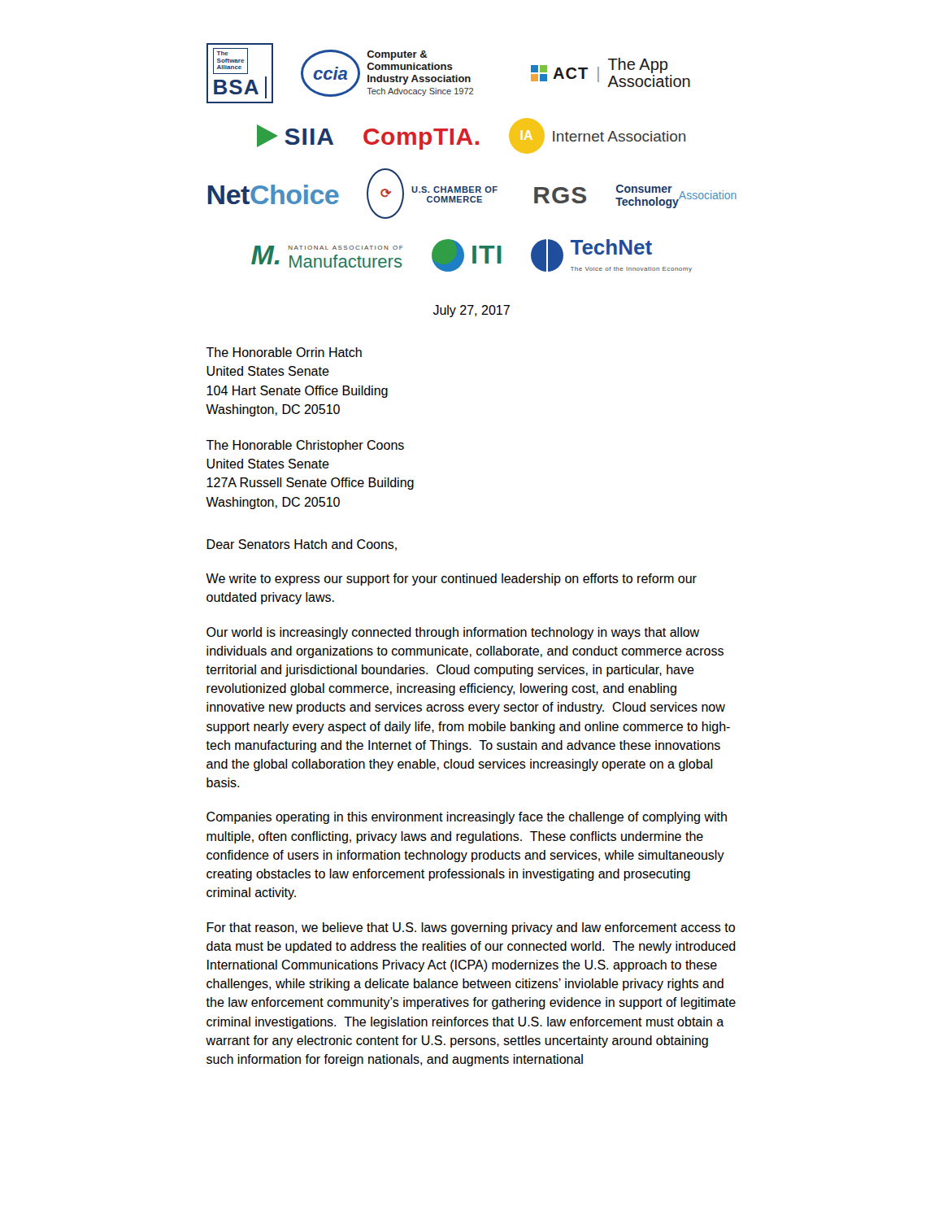The
Software
Alliance
BSA
ccia
Computer & Communications
Industry Association
Tech Advocacy Since 1972
ACT | The App Association
SIIA
CompTIA.
IA Internet Association
Net Choice
⟳
U.S. CHAMBER OF COMMERCE
RGS
Consumer
Technology
Association
M. NATIONAL ASSOCIATION OF
Manufacturers
ITI
TechNet
The Voice of the Innovation Economy
July 27, 2017
The Honorable Orrin Hatch
United States Senate
104 Hart Senate Office Building
Washington, DC 20510
The Honorable Christopher Coons
United States Senate
127A Russell Senate Office Building
Washington, DC 20510
Dear Senators Hatch and Coons,
We write to express our support for your continued leadership on efforts to reform our outdated privacy laws.
Our world is increasingly connected through information technology in ways that allow individuals and organizations to communicate, collaborate, and conduct commerce across territorial and jurisdictional boundaries. Cloud computing services, in particular, have revolutionized global commerce, increasing efficiency, lowering cost, and enabling innovative new products and services across every sector of industry. Cloud services now support nearly every aspect of daily life, from mobile banking and online commerce to high-tech manufacturing and the Internet of Things. To sustain and advance these innovations and the global collaboration they enable, cloud services increasingly operate on a global basis.
Companies operating in this environment increasingly face the challenge of complying with multiple, often conflicting, privacy laws and regulations. These conflicts undermine the confidence of users in information technology products and services, while simultaneously creating obstacles to law enforcement professionals in investigating and prosecuting criminal activity.
For that reason, we believe that U.S. laws governing privacy and law enforcement access to data must be updated to address the realities of our connected world. The newly introduced International Communications Privacy Act (ICPA) modernizes the U.S. approach to these challenges, while striking a delicate balance between citizens’ inviolable privacy rights and the law enforcement community’s imperatives for gathering evidence in support of legitimate criminal investigations. The legislation reinforces that U.S. law enforcement must obtain a warrant for any electronic content for U.S. persons, settles uncertainty around obtaining such information for foreign nationals, and augments international